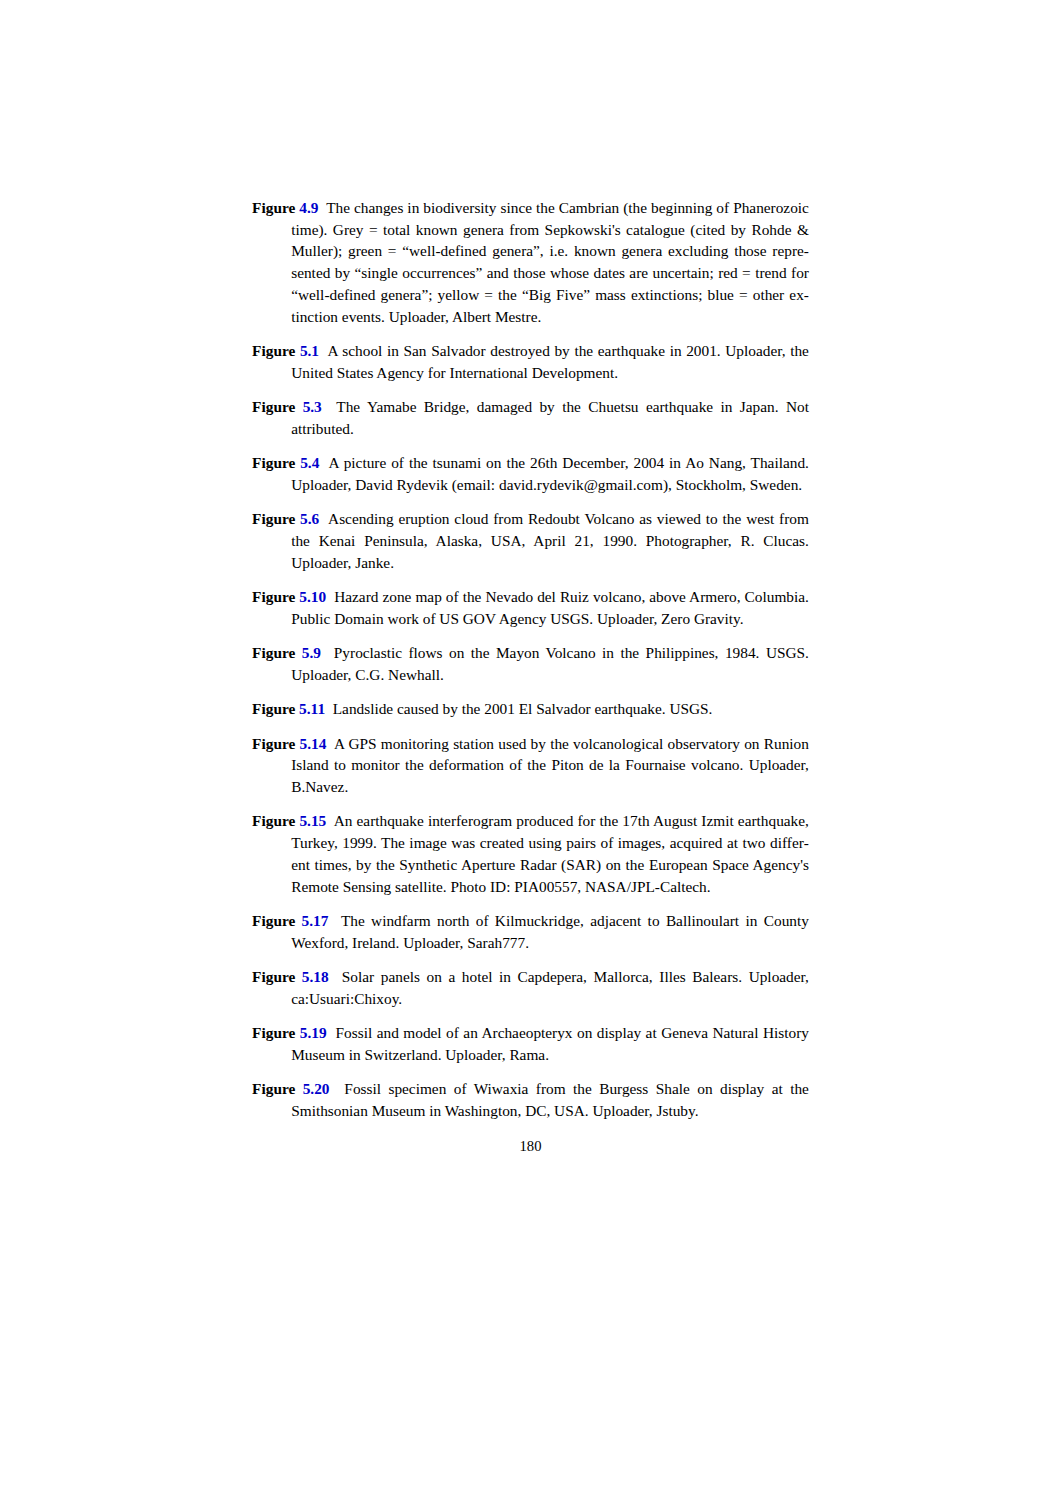Figure 4.9 The changes in biodiversity since the Cambrian (the beginning of Phanerozoic time). Grey = total known genera from Sepkowski's catalogue (cited by Rohde & Muller); green = “well-defined genera”, i.e. known genera excluding those represented by “single occurrences” and those whose dates are uncertain; red = trend for “well-defined genera”; yellow = the “Big Five” mass extinctions; blue = other extinction events. Uploader, Albert Mestre.
Figure 5.1 A school in San Salvador destroyed by the earthquake in 2001. Uploader, the United States Agency for International Development.
Figure 5.3 The Yamabe Bridge, damaged by the Chuetsu earthquake in Japan. Not attributed.
Figure 5.4 A picture of the tsunami on the 26th December, 2004 in Ao Nang, Thailand. Uploader, David Rydevik (email: david.rydevik@gmail.com), Stockholm, Sweden.
Figure 5.6 Ascending eruption cloud from Redoubt Volcano as viewed to the west from the Kenai Peninsula, Alaska, USA, April 21, 1990. Photographer, R. Clucas. Uploader, Janke.
Figure 5.10 Hazard zone map of the Nevado del Ruiz volcano, above Armero, Columbia. Public Domain work of US GOV Agency USGS. Uploader, Zero Gravity.
Figure 5.9 Pyroclastic flows on the Mayon Volcano in the Philippines, 1984. USGS. Uploader, C.G. Newhall.
Figure 5.11 Landslide caused by the 2001 El Salvador earthquake. USGS.
Figure 5.14 A GPS monitoring station used by the volcanological observatory on Runion Island to monitor the deformation of the Piton de la Fournaise volcano. Uploader, B.Navez.
Figure 5.15 An earthquake interferogram produced for the 17th August Izmit earthquake, Turkey, 1999. The image was created using pairs of images, acquired at two different times, by the Synthetic Aperture Radar (SAR) on the European Space Agency's Remote Sensing satellite. Photo ID: PIA00557, NASA/JPL-Caltech.
Figure 5.17 The windfarm north of Kilmuckridge, adjacent to Ballinoulart in County Wexford, Ireland. Uploader, Sarah777.
Figure 5.18 Solar panels on a hotel in Capdepera, Mallorca, Illes Balears. Uploader, ca:Usuari:Chixoy.
Figure 5.19 Fossil and model of an Archaeopteryx on display at Geneva Natural History Museum in Switzerland. Uploader, Rama.
Figure 5.20 Fossil specimen of Wiwaxia from the Burgess Shale on display at the Smithsonian Museum in Washington, DC, USA. Uploader, Jstuby.
180